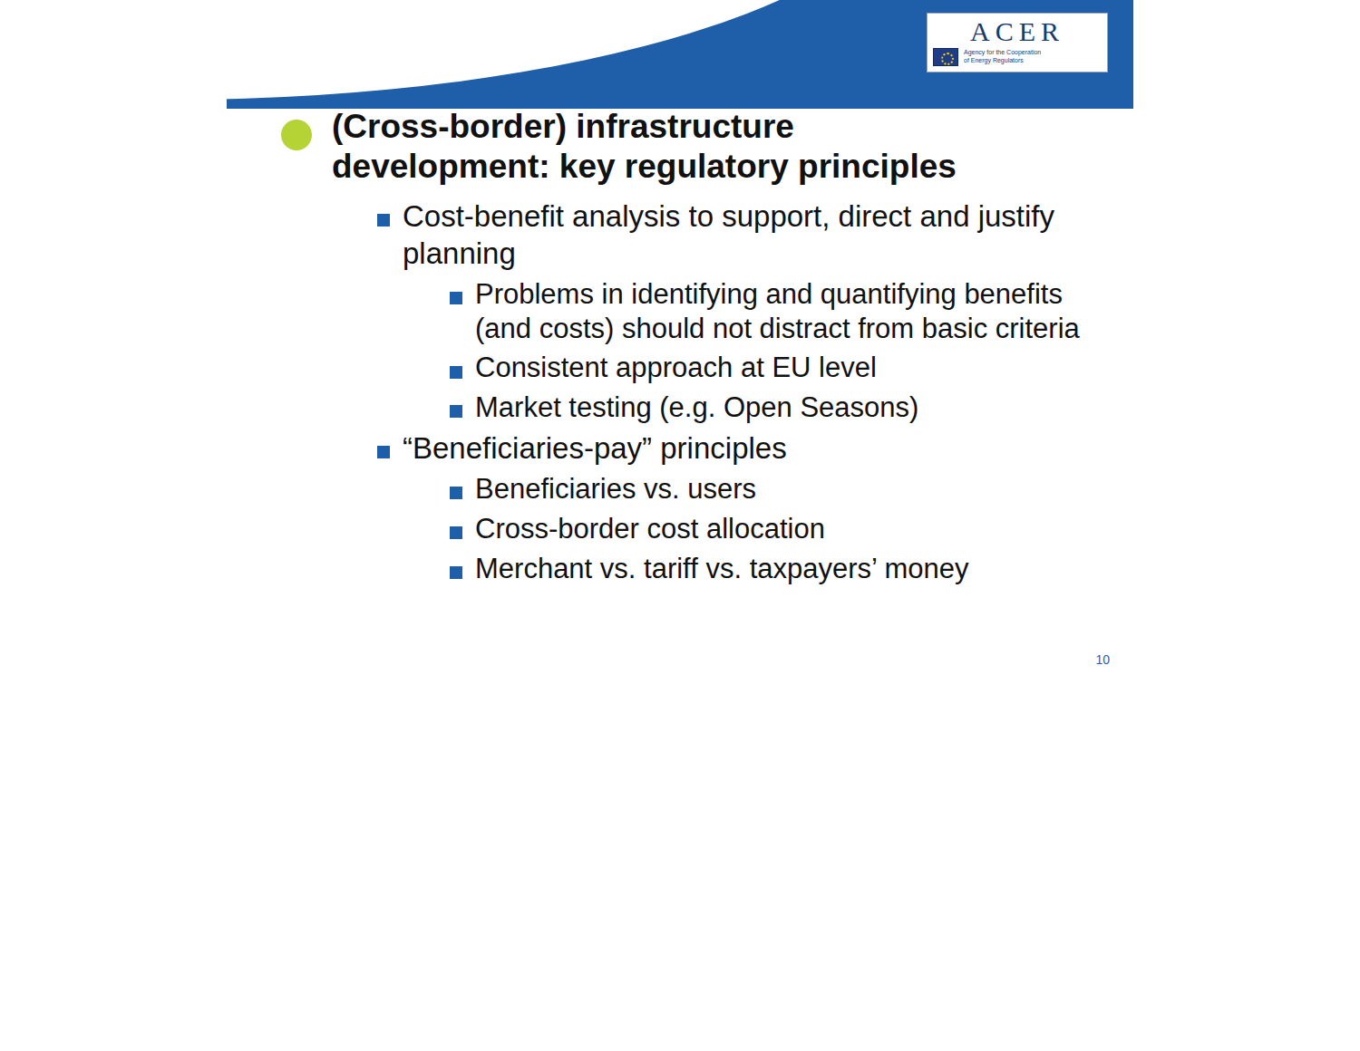ACER
Agency for the Cooperation
of Energy Regulators
(Cross-border) infrastructure development: key regulatory principles
Cost-benefit analysis to support, direct and justify planning
Problems in identifying and quantifying benefits (and costs) should not distract from basic criteria
Consistent approach at EU level
Market testing (e.g. Open Seasons)
“Beneficiaries-pay” principles
Beneficiaries vs. users
Cross-border cost allocation
Merchant vs. tariff vs. taxpayers’ money
10